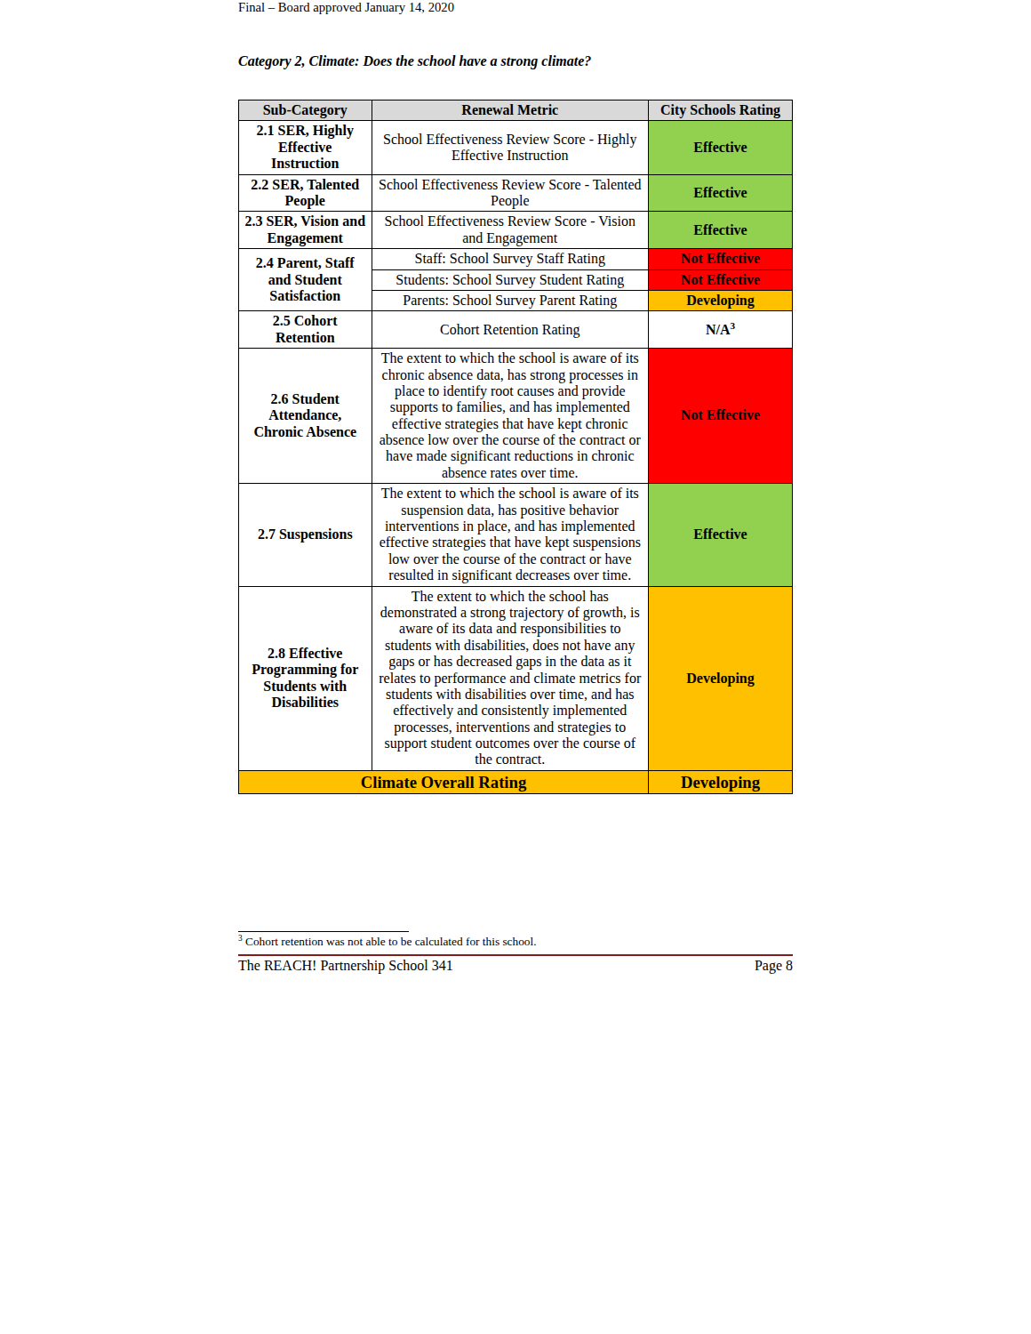Final – Board approved January 14, 2020
Category 2, Climate: Does the school have a strong climate?
| Sub-Category | Renewal Metric | City Schools Rating |
| --- | --- | --- |
| 2.1 SER, Highly Effective Instruction | School Effectiveness Review Score - Highly Effective Instruction | Effective |
| 2.2 SER, Talented People | School Effectiveness Review Score - Talented People | Effective |
| 2.3 SER, Vision and Engagement | School Effectiveness Review Score - Vision and Engagement | Effective |
| 2.4 Parent, Staff and Student Satisfaction | Staff: School Survey Staff Rating | Not Effective |
| Students: School Survey Student Rating | Not Effective |
| Parents: School Survey Parent Rating | Developing |
| 2.5 Cohort Retention | Cohort Retention Rating | N/A 3 |
| 2.6 Student Attendance, Chronic Absence | The extent to which the school is aware of its chronic absence data, has strong processes in place to identify root causes and provide supports to families, and has implemented effective strategies that have kept chronic absence low over the course of the contract or have made significant reductions in chronic absence rates over time. | Not Effective |
| 2.7 Suspensions | The extent to which the school is aware of its suspension data, has positive behavior interventions in place, and has implemented effective strategies that have kept suspensions low over the course of the contract or have resulted in significant decreases over time. | Effective |
| 2.8 Effective Programming for Students with Disabilities | The extent to which the school has demonstrated a strong trajectory of growth, is aware of its data and responsibilities to students with disabilities, does not have any gaps or has decreased gaps in the data as it relates to performance and climate metrics for students with disabilities over time, and has effectively and consistently implemented processes, interventions and strategies to support student outcomes over the course of the contract. | Developing |
| Climate Overall Rating | Developing |
3 Cohort retention was not able to be calculated for this school.
The REACH! Partnership School 341 Page 8